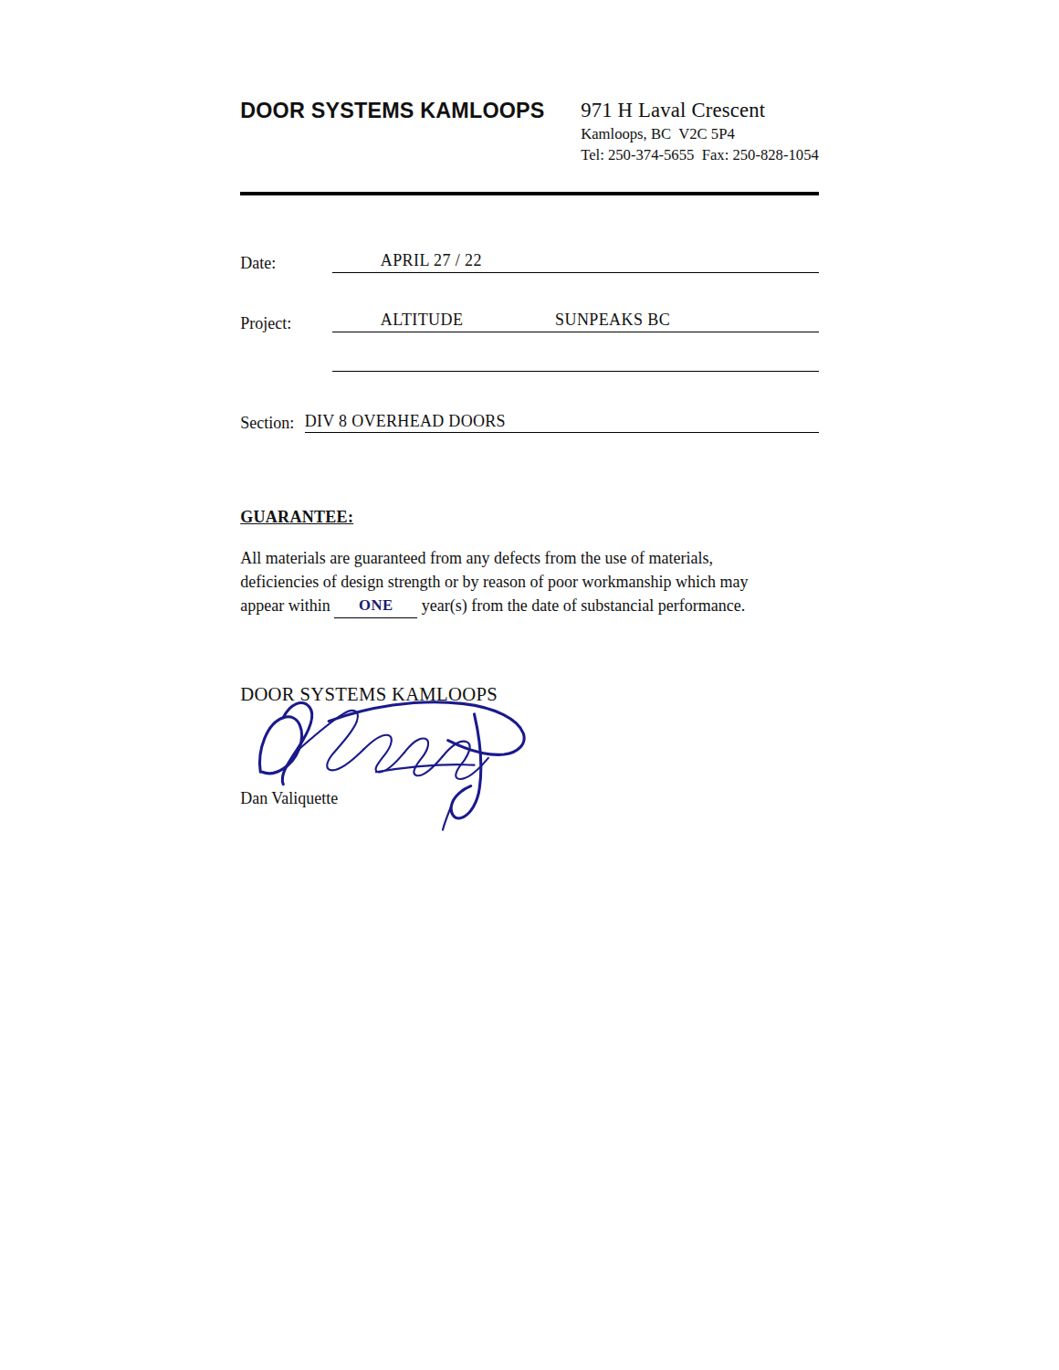DOOR SYSTEMS KAMLOOPS
971 H Laval Crescent
Kamloops, BC V2C 5P4
Tel: 250-374-5655 Fax: 250-828-1054
Date:
APRIL 27 / 22
Project:
ALTITUDESUNPEAKS BC
Section:
DIV 8 OVERHEAD DOORS
GUARANTEE:
All materials are guaranteed from any defects from the use of materials, deficiencies of design strength or by reason of poor workmanship which may appear within ONE year(s) from the date of substancial performance.
DOOR SYSTEMS KAMLOOPS
Dan Valiquette